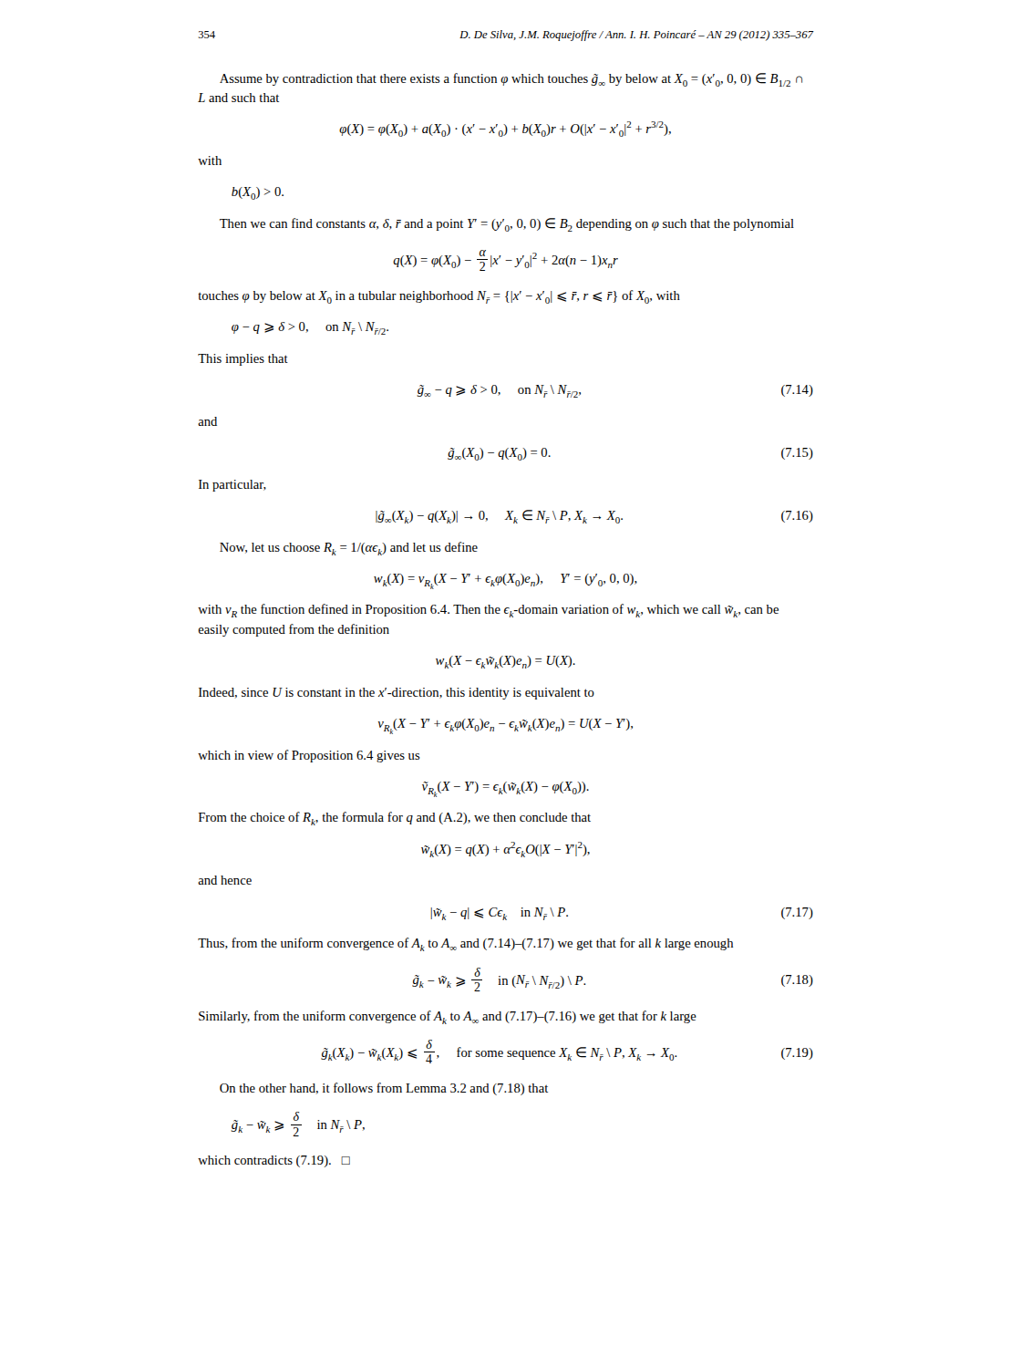354 D. De Silva, J.M. Roquejoffre / Ann. I. H. Poincaré – AN 29 (2012) 335–367
Assume by contradiction that there exists a function φ which touches g̃∞ by below at X0 = (x′0, 0, 0) ∈ B1/2 ∩ L and such that
φ(X) = φ(X0) + a(X0) · (x′ − x′0) + b(X0)r + O(|x′ − x′0|2 + r3/2),
with
b(X0) > 0.
Then we can find constants α, δ, r̄ and a point Y′ = (y′0, 0, 0) ∈ B2 depending on φ such that the polynomial
q(X) = φ(X0) − α 2|x′ − y′0|2 + 2α(n − 1)xnr
touches φ by below at X0 in a tubular neighborhood Nr̄ = {|x′ − x′0| ⩽ r̄, r ⩽ r̄} of X0, with
φ − q ⩾ δ > 0, on Nr̄ \ Nr̄/2.
This implies that
g̃∞ − q ⩾ δ > 0, on Nr̄ \ Nr̄/2, (7.14)
and
g̃∞(X0) − q(X0) = 0. (7.15)
In particular,
|g̃∞(Xk) − q(Xk)| → 0, Xk ∈ Nr̄ \ P, Xk → X0. (7.16)
Now, let us choose Rk = 1/(αϵk) and let us define
wk(X) = vRk(X − Y′ + ϵkφ(X0)en), Y′ = (y′0, 0, 0),
with vR the function defined in Proposition 6.4. Then the ϵk-domain variation of wk, which we call w̃k, can be easily computed from the definition
wk(X − ϵkw̃k(X)en) = U(X).
Indeed, since U is constant in the x′-direction, this identity is equivalent to
vRk(X − Y′ + ϵkφ(X0)en − ϵkw̃k(X)en) = U(X − Y′),
which in view of Proposition 6.4 gives us
ṽRk(X − Y′) = ϵk(w̃k(X) − φ(X0)).
From the choice of Rk, the formula for q and (A.2), we then conclude that
w̃k(X) = q(X) + α2ϵkO(|X − Y′|2),
and hence
|w̃k − q| ⩽ Cϵk in Nr̄ \ P. (7.17)
Thus, from the uniform convergence of Ak to A∞ and (7.14)–(7.17) we get that for all k large enough
g̃k − w̃k ⩾ δ 2 in (Nr̄ \ Nr̄/2) \ P. (7.18)
Similarly, from the uniform convergence of Ak to A∞ and (7.17)–(7.16) we get that for k large
g̃k(Xk) − w̃k(Xk) ⩽ δ 4, for some sequence Xk ∈ Nr̄ \ P, Xk → X0. (7.19)
On the other hand, it follows from Lemma 3.2 and (7.18) that
g̃k − w̃k ⩾ δ 2 in Nr̄ \ P,
which contradicts (7.19). □